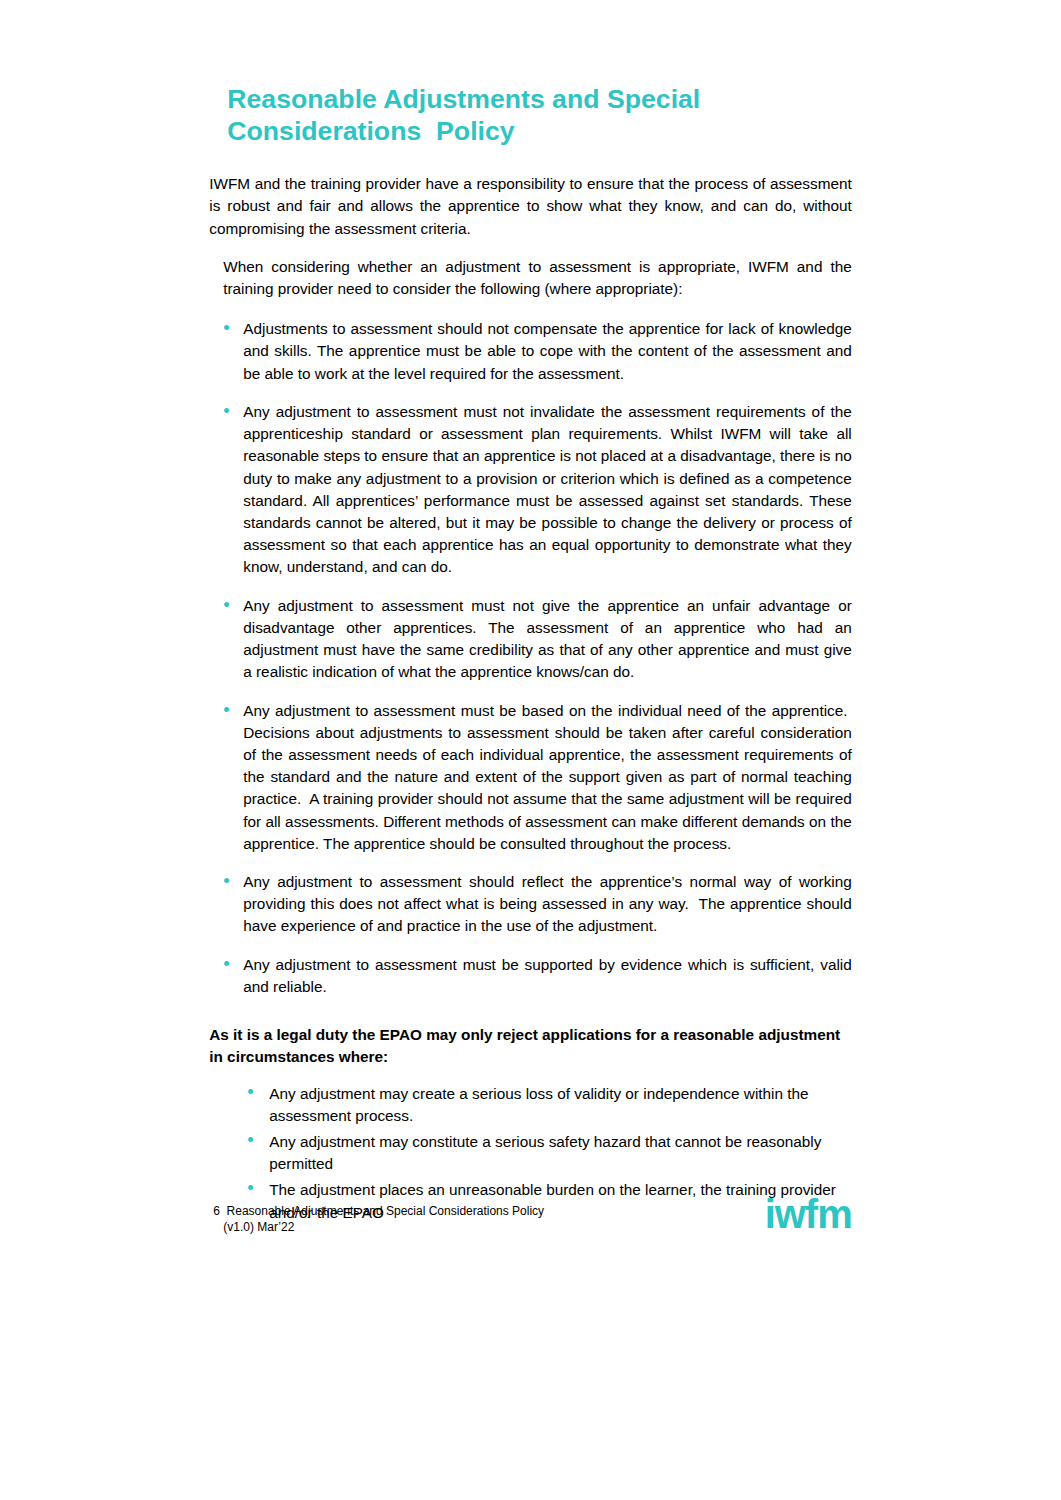Reasonable Adjustments and Special
Considerations Policy
IWFM and the training provider have a responsibility to ensure that the process of assessment is robust and fair and allows the apprentice to show what they know, and can do, without compromising the assessment criteria.
When considering whether an adjustment to assessment is appropriate, IWFM and the training provider need to consider the following (where appropriate):
Adjustments to assessment should not compensate the apprentice for lack of knowledge and skills. The apprentice must be able to cope with the content of the assessment and be able to work at the level required for the assessment.
Any adjustment to assessment must not invalidate the assessment requirements of the apprenticeship standard or assessment plan requirements. Whilst IWFM will take all reasonable steps to ensure that an apprentice is not placed at a disadvantage, there is no duty to make any adjustment to a provision or criterion which is defined as a competence standard. All apprentices’ performance must be assessed against set standards. These standards cannot be altered, but it may be possible to change the delivery or process of assessment so that each apprentice has an equal opportunity to demonstrate what they know, understand, and can do.
Any adjustment to assessment must not give the apprentice an unfair advantage or disadvantage other apprentices. The assessment of an apprentice who had an adjustment must have the same credibility as that of any other apprentice and must give a realistic indication of what the apprentice knows/can do.
Any adjustment to assessment must be based on the individual need of the apprentice. Decisions about adjustments to assessment should be taken after careful consideration of the assessment needs of each individual apprentice, the assessment requirements of the standard and the nature and extent of the support given as part of normal teaching practice. A training provider should not assume that the same adjustment will be required for all assessments. Different methods of assessment can make different demands on the apprentice. The apprentice should be consulted throughout the process.
Any adjustment to assessment should reflect the apprentice’s normal way of working providing this does not affect what is being assessed in any way. The apprentice should have experience of and practice in the use of the adjustment.
Any adjustment to assessment must be supported by evidence which is sufficient, valid and reliable.
As it is a legal duty the EPAO may only reject applications for a reasonable adjustment in circumstances where:
Any adjustment may create a serious loss of validity or independence within the assessment process.
Any adjustment may constitute a serious safety hazard that cannot be reasonably permitted
The adjustment places an unreasonable burden on the learner, the training provider and/or the EPAO
6 Reasonable Adjustments and Special Considerations Policy
(v1.0) Mar’22
iwfm